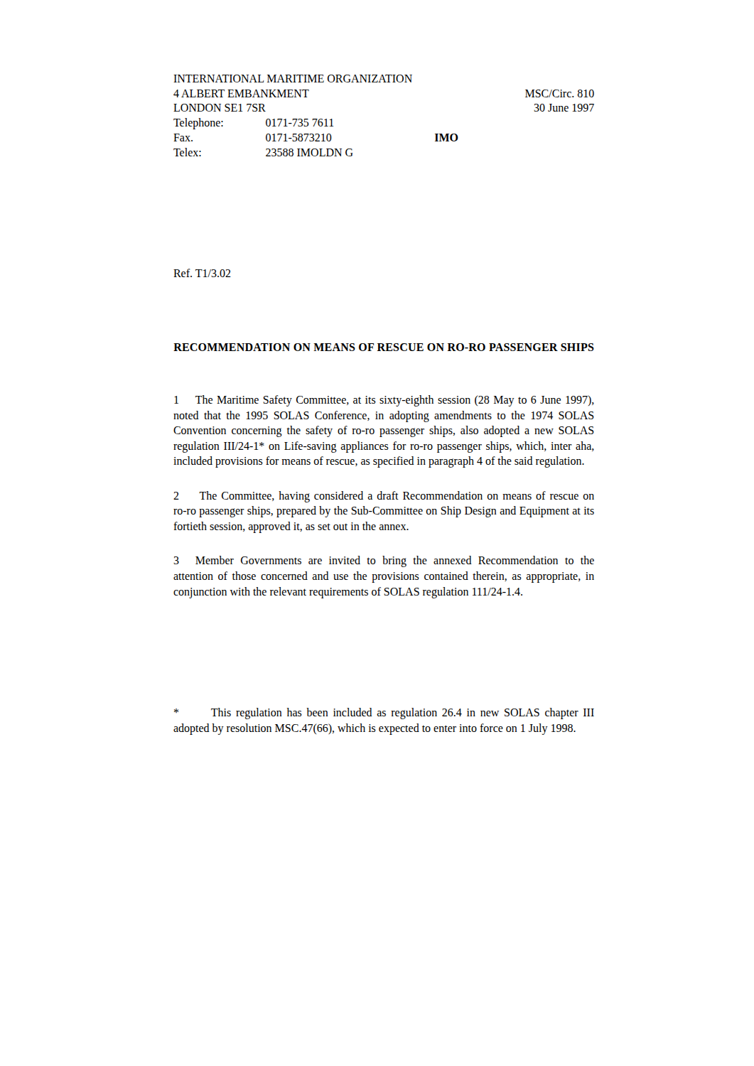| INTERNATIONAL MARITIME ORGANIZATION | | |
| 4 ALBERT EMBANKMENT | | MSC/Circ. 810 |
| LONDON SE1 7SR | | 30 June 1997 |
| / Telephone: / 0171-735 7611 / / Fax. / 0171-5873210 / / Telex: / 23588 IMOLDN G / | IMO | |
Ref. T1/3.02
RECOMMENDATION ON MEANS OF RESCUE ON RO-RO PASSENGER SHIPS
1 The Maritime Safety Committee, at its sixty-eighth session (28 May to 6 June 1997), noted that the 1995 SOLAS Conference, in adopting amendments to the 1974 SOLAS Convention concerning the safety of ro-ro passenger ships, also adopted a new SOLAS regulation III/24-1* on Life-saving appliances for ro-ro passenger ships, which, inter aha, included provisions for means of rescue, as specified in paragraph 4 of the said regulation.
2 The Committee, having considered a draft Recommendation on means of rescue on ro-ro passenger ships, prepared by the Sub-Committee on Ship Design and Equipment at its fortieth session, approved it, as set out in the annex.
3 Member Governments are invited to bring the annexed Recommendation to the attention of those concerned and use the provisions contained therein, as appropriate, in conjunction with the relevant requirements of SOLAS regulation 111/24-1.4.
*This regulation has been included as regulation 26.4 in new SOLAS chapter III adopted by resolution MSC.47(66), which is expected to enter into force on 1 July 1998.